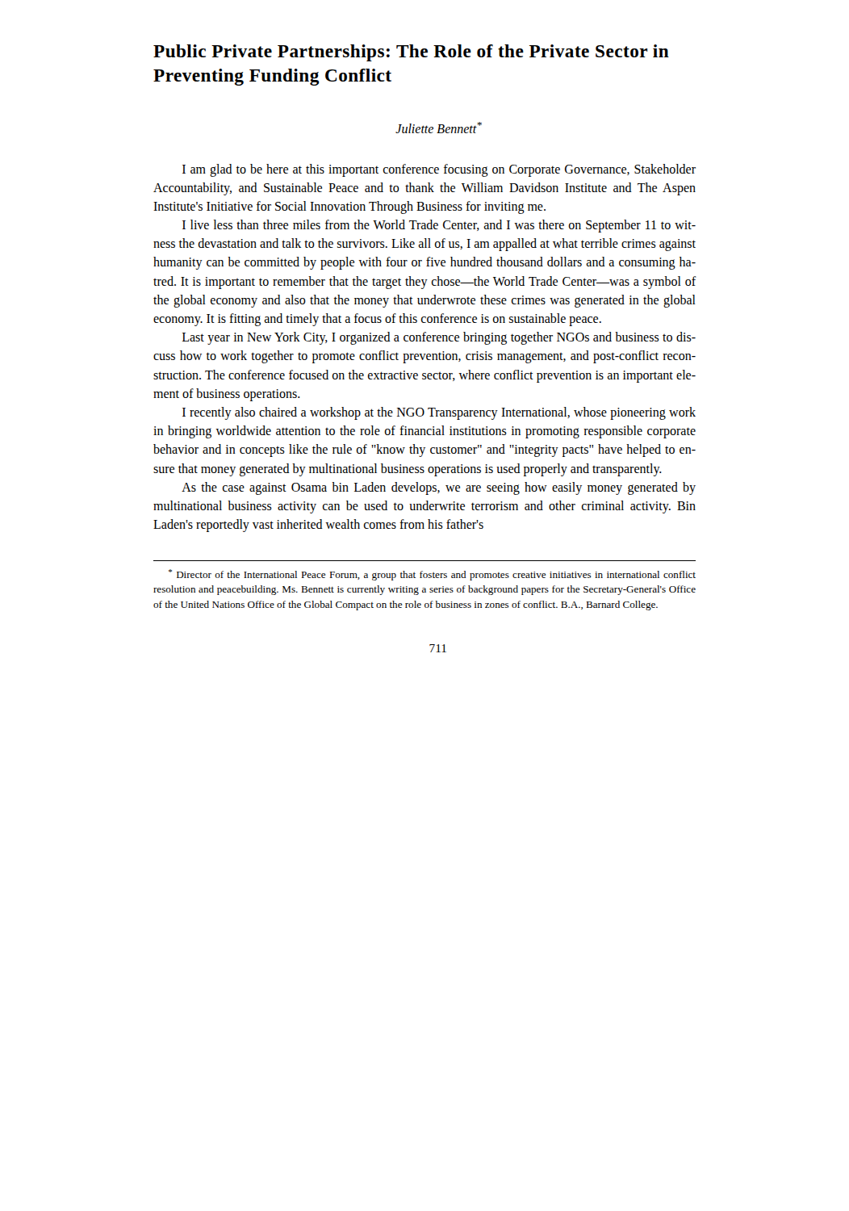Public Private Partnerships: The Role of the Private Sector in Preventing Funding Conflict
Juliette Bennett*
I am glad to be here at this important conference focusing on Corporate Governance, Stakeholder Accountability, and Sustainable Peace and to thank the William Davidson Institute and The Aspen Institute's Initiative for Social Innovation Through Business for inviting me.
I live less than three miles from the World Trade Center, and I was there on September 11 to witness the devastation and talk to the survivors. Like all of us, I am appalled at what terrible crimes against humanity can be committed by people with four or five hundred thousand dollars and a consuming hatred. It is important to remember that the target they chose—the World Trade Center—was a symbol of the global economy and also that the money that underwrote these crimes was generated in the global economy. It is fitting and timely that a focus of this conference is on sustainable peace.
Last year in New York City, I organized a conference bringing together NGOs and business to discuss how to work together to promote conflict prevention, crisis management, and post-conflict reconstruction. The conference focused on the extractive sector, where conflict prevention is an important element of business operations.
I recently also chaired a workshop at the NGO Transparency International, whose pioneering work in bringing worldwide attention to the role of financial institutions in promoting responsible corporate behavior and in concepts like the rule of "know thy customer" and "integrity pacts" have helped to ensure that money generated by multinational business operations is used properly and transparently.
As the case against Osama bin Laden develops, we are seeing how easily money generated by multinational business activity can be used to underwrite terrorism and other criminal activity. Bin Laden's reportedly vast inherited wealth comes from his father's
* Director of the International Peace Forum, a group that fosters and promotes creative initiatives in international conflict resolution and peacebuilding. Ms. Bennett is currently writing a series of background papers for the Secretary-General's Office of the United Nations Office of the Global Compact on the role of business in zones of conflict. B.A., Barnard College.
711